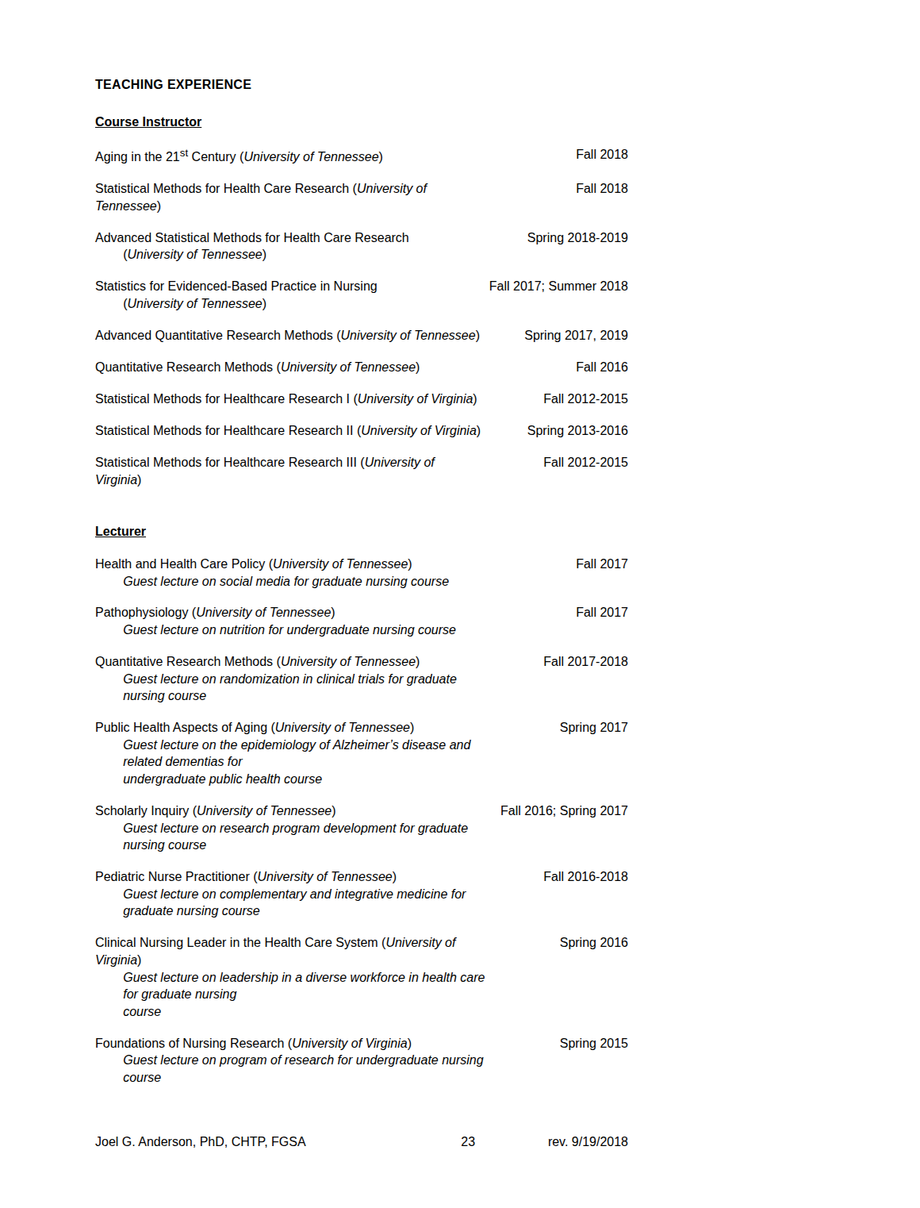TEACHING EXPERIENCE
Course Instructor
| Aging in the 21 st Century ( University of Tennessee ) | Fall 2018 |
| Statistical Methods for Health Care Research ( University of Tennessee ) | Fall 2018 |
| Advanced Statistical Methods for Health Care Research ( University of Tennessee ) | Spring 2018-2019 |
| Statistics for Evidenced-Based Practice in Nursing ( University of Tennessee ) | Fall 2017; Summer 2018 |
| Advanced Quantitative Research Methods ( University of Tennessee ) | Spring 2017, 2019 |
| Quantitative Research Methods ( University of Tennessee ) | Fall 2016 |
| Statistical Methods for Healthcare Research I ( University of Virginia ) | Fall 2012-2015 |
| Statistical Methods for Healthcare Research II ( University of Virginia ) | Spring 2013-2016 |
| Statistical Methods for Healthcare Research III ( University of Virginia ) | Fall 2012-2015 |
Lecturer
| Health and Health Care Policy ( University of Tennessee ) Guest lecture on social media for graduate nursing course | Fall 2017 |
| Pathophysiology ( University of Tennessee ) Guest lecture on nutrition for undergraduate nursing course | Fall 2017 |
| Quantitative Research Methods ( University of Tennessee ) Guest lecture on randomization in clinical trials for graduate nursing course | Fall 2017-2018 |
| Public Health Aspects of Aging ( University of Tennessee ) Guest lecture on the epidemiology of Alzheimer’s disease and related dementias for undergraduate public health course | Spring 2017 |
| Scholarly Inquiry ( University of Tennessee ) Guest lecture on research program development for graduate nursing course | Fall 2016; Spring 2017 |
| Pediatric Nurse Practitioner ( University of Tennessee ) Guest lecture on complementary and integrative medicine for graduate nursing course | Fall 2016-2018 |
| Clinical Nursing Leader in the Health Care System ( University of Virginia ) Guest lecture on leadership in a diverse workforce in health care for graduate nursing course | Spring 2016 |
| Foundations of Nursing Research ( University of Virginia ) Guest lecture on program of research for undergraduate nursing course | Spring 2015 |
| Joel G. Anderson, PhD, CHTP, FGSA | 23 | rev. 9/19/2018 |